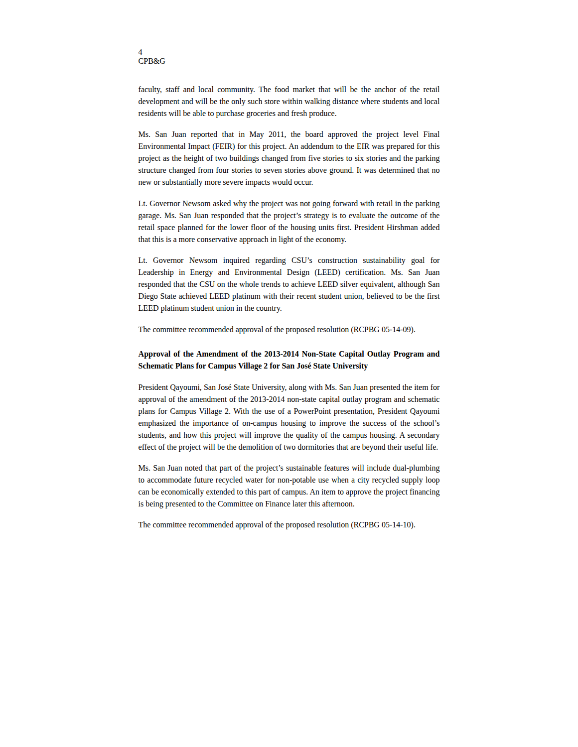4
CPB&G
faculty, staff and local community. The food market that will be the anchor of the retail development and will be the only such store within walking distance where students and local residents will be able to purchase groceries and fresh produce.
Ms. San Juan reported that in May 2011, the board approved the project level Final Environmental Impact (FEIR) for this project. An addendum to the EIR was prepared for this project as the height of two buildings changed from five stories to six stories and the parking structure changed from four stories to seven stories above ground. It was determined that no new or substantially more severe impacts would occur.
Lt. Governor Newsom asked why the project was not going forward with retail in the parking garage. Ms. San Juan responded that the project’s strategy is to evaluate the outcome of the retail space planned for the lower floor of the housing units first. President Hirshman added that this is a more conservative approach in light of the economy.
Lt. Governor Newsom inquired regarding CSU’s construction sustainability goal for Leadership in Energy and Environmental Design (LEED) certification. Ms. San Juan responded that the CSU on the whole trends to achieve LEED silver equivalent, although San Diego State achieved LEED platinum with their recent student union, believed to be the first LEED platinum student union in the country.
The committee recommended approval of the proposed resolution (RCPBG 05-14-09).
Approval of the Amendment of the 2013-2014 Non-State Capital Outlay Program and Schematic Plans for Campus Village 2 for San José State University
President Qayoumi, San José State University, along with Ms. San Juan presented the item for approval of the amendment of the 2013-2014 non-state capital outlay program and schematic plans for Campus Village 2. With the use of a PowerPoint presentation, President Qayoumi emphasized the importance of on-campus housing to improve the success of the school’s students, and how this project will improve the quality of the campus housing. A secondary effect of the project will be the demolition of two dormitories that are beyond their useful life.
Ms. San Juan noted that part of the project’s sustainable features will include dual-plumbing to accommodate future recycled water for non-potable use when a city recycled supply loop can be economically extended to this part of campus. An item to approve the project financing is being presented to the Committee on Finance later this afternoon.
The committee recommended approval of the proposed resolution (RCPBG 05-14-10).